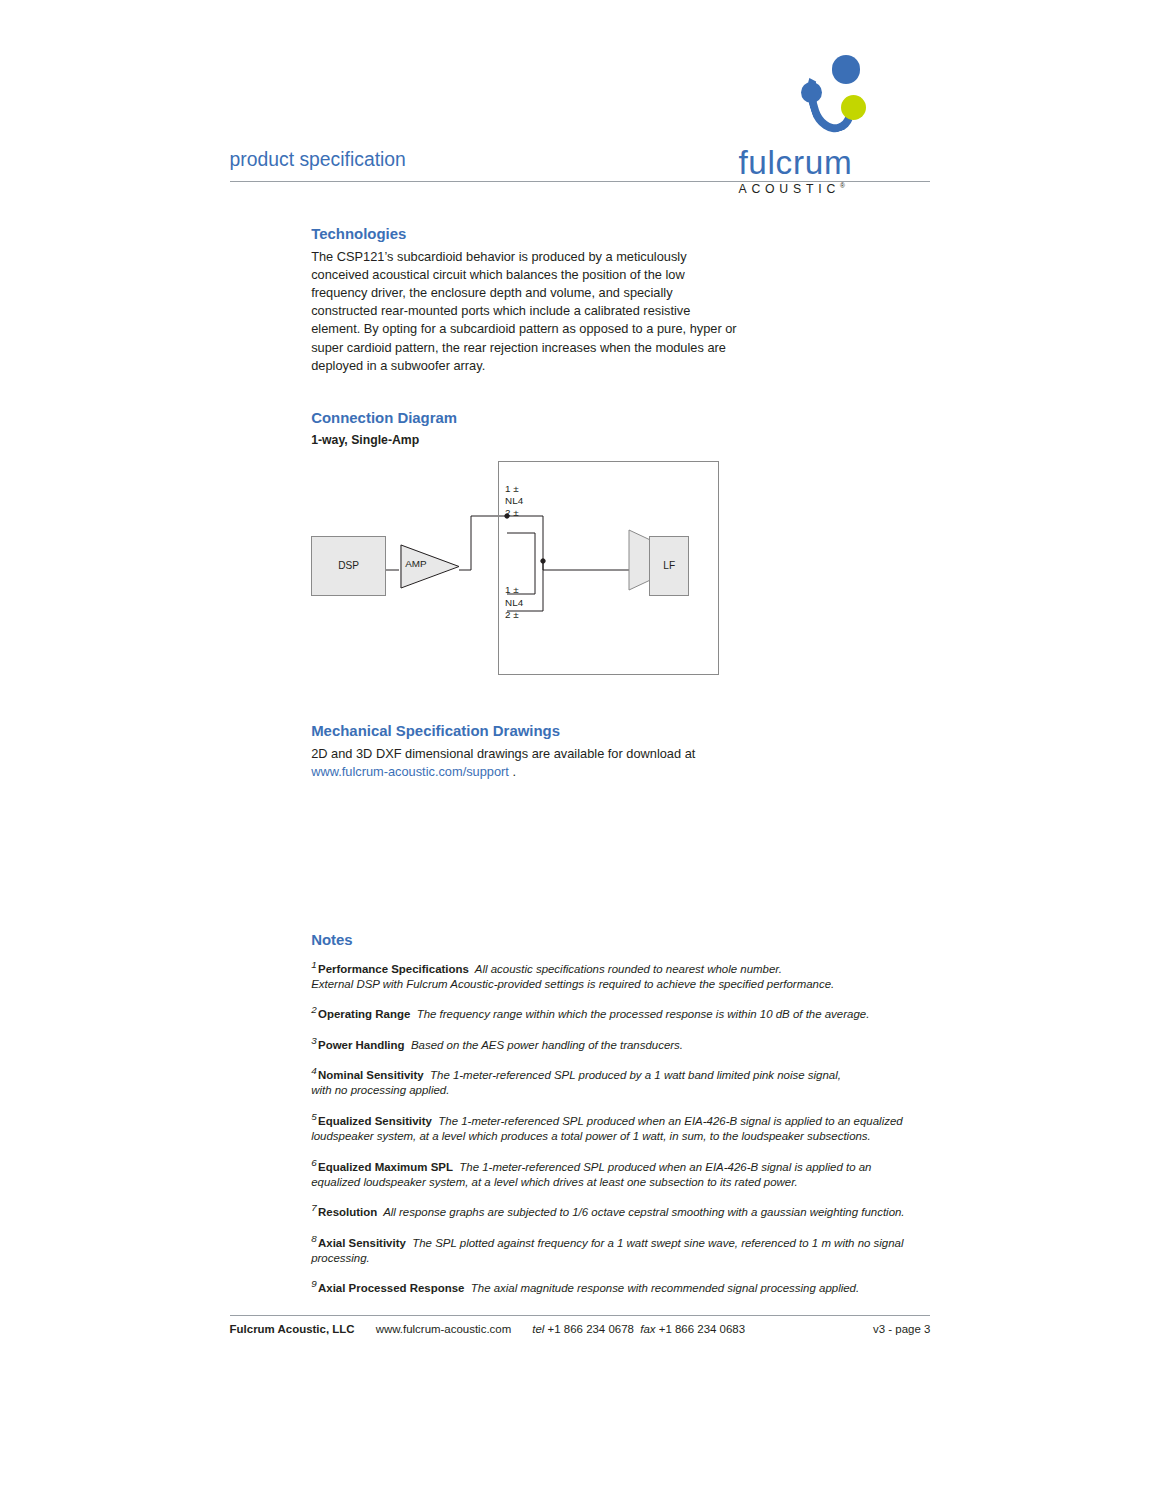fulcrum
ACOUSTIC®
product specification
Technologies
The CSP121’s subcardioid behavior is produced by a meticulously conceived acoustical circuit which balances the position of the low frequency driver, the enclosure depth and volume, and specially constructed rear-mounted ports which include a calibrated resistive element. By opting for a subcardioid pattern as opposed to a pure, hyper or super cardioid pattern, the rear rejection increases when the modules are deployed in a subwoofer array.
Connection Diagram
1-way, Single-Amp
DSP
AMP
1 ±
NL4
2 ±
1 ±
NL4
2 ±
LF
Mechanical Specification Drawings
2D and 3D DXF dimensional drawings are available for download at
www.fulcrum-acoustic.com/support .
Notes
1 Performance Specifications All acoustic specifications rounded to nearest whole number.
External DSP with Fulcrum Acoustic-provided settings is required to achieve the specified performance.
2 Operating Range The frequency range within which the processed response is within 10 dB of the average.
3 Power Handling Based on the AES power handling of the transducers.
4 Nominal Sensitivity The 1-meter-referenced SPL produced by a 1 watt band limited pink noise signal,
with no processing applied.
5 Equalized Sensitivity The 1-meter-referenced SPL produced when an EIA-426-B signal is applied to an equalized
loudspeaker system, at a level which produces a total power of 1 watt, in sum, to the loudspeaker subsections.
6 Equalized Maximum SPL The 1-meter-referenced SPL produced when an EIA-426-B signal is applied to an
equalized loudspeaker system, at a level which drives at least one subsection to its rated power.
7 Resolution All response graphs are subjected to 1/6 octave cepstral smoothing with a gaussian weighting function.
8 Axial Sensitivity The SPL plotted against frequency for a 1 watt swept sine wave, referenced to 1 m with no signal processing.
9 Axial Processed Response The axial magnitude response with recommended signal processing applied.
Fulcrum Acoustic, LLC www.fulcrum-acoustic.com tel +1 866 234 0678 fax +1 866 234 0683
v3 - page 3